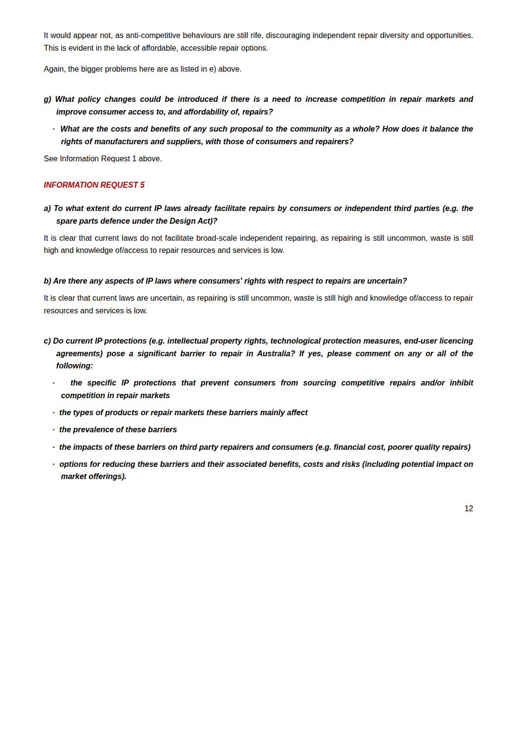It would appear not, as anti-competitive behaviours are still rife, discouraging independent repair diversity and opportunities. This is evident in the lack of affordable, accessible repair options.
Again, the bigger problems here are as listed in e) above.
g) What policy changes could be introduced if there is a need to increase competition in repair markets and improve consumer access to, and affordability of, repairs?
· What are the costs and benefits of any such proposal to the community as a whole? How does it balance the rights of manufacturers and suppliers, with those of consumers and repairers?
See Information Request 1 above.
INFORMATION REQUEST 5
a) To what extent do current IP laws already facilitate repairs by consumers or independent third parties (e.g. the spare parts defence under the Design Act)?
It is clear that current laws do not facilitate broad-scale independent repairing, as repairing is still uncommon, waste is still high and knowledge of/access to repair resources and services is low.
b) Are there any aspects of IP laws where consumers' rights with respect to repairs are uncertain?
It is clear that current laws are uncertain, as repairing is still uncommon, waste is still high and knowledge of/access to repair resources and services is low.
c) Do current IP protections (e.g. intellectual property rights, technological protection measures, end‑user licencing agreements) pose a significant barrier to repair in Australia? If yes, please comment on any or all of the following:
· the specific IP protections that prevent consumers from sourcing competitive repairs and/or inhibit competition in repair markets
· the types of products or repair markets these barriers mainly affect
· the prevalence of these barriers
· the impacts of these barriers on third party repairers and consumers (e.g. financial cost, poorer quality repairs)
· options for reducing these barriers and their associated benefits, costs and risks (including potential impact on market offerings).
12